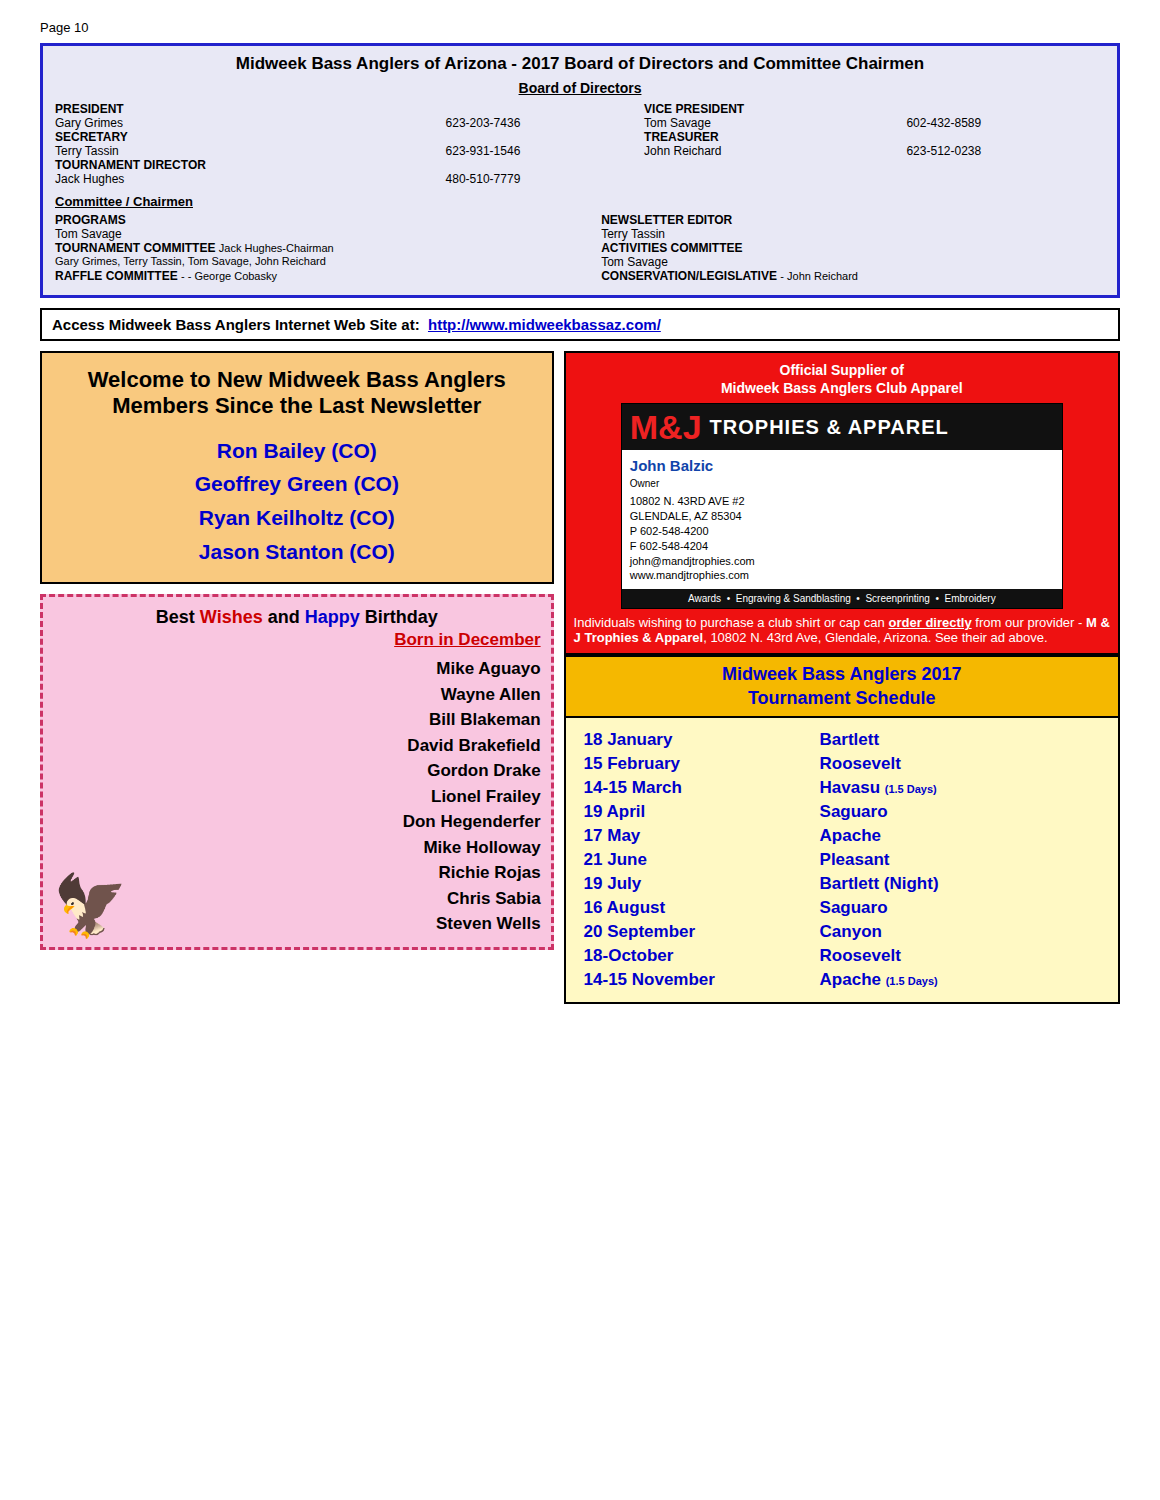Page 10
Midweek Bass Anglers of Arizona - 2017 Board of Directors and Committee Chairmen
Board of Directors
| PRESIDENT | | VICE PRESIDENT | |
| Gary Grimes | 623-203-7436 | Tom Savage | 602-432-8589 |
| SECRETARY | | TREASURER | |
| Terry Tassin | 623-931-1546 | John Reichard | 623-512-0238 |
| TOURNAMENT DIRECTOR | | | |
| Jack Hughes | 480-510-7779 | | |
Committee / Chairmen
| PROGRAMS | NEWSLETTER EDITOR |
| Tom Savage | Terry Tassin |
| TOURNAMENT COMMITTEE Jack Hughes-Chairman | ACTIVITIES COMMITTEE |
| Gary Grimes, Terry Tassin, Tom Savage, John Reichard | Tom Savage |
| RAFFLE COMMITTEE - - George Cobasky | CONSERVATION/LEGISLATIVE - John Reichard |
Access Midweek Bass Anglers Internet Web Site at: http://www.midweekbassaz.com/
Welcome to New Midweek Bass Anglers Members Since the Last Newsletter
Ron Bailey (CO)
Geoffrey Green (CO)
Ryan Keilholtz (CO)
Jason Stanton (CO)
Best Wishes and Happy Birthday
Born in December
Mike Aguayo
Wayne Allen
Bill Blakeman
David Brakefield
Gordon Drake
Lionel Frailey
Don Hegenderfer
Mike Holloway
Richie Rojas
Chris Sabia
Steven Wells
🦅
Official Supplier of
Midweek Bass Anglers Club Apparel
M&J
TROPHIES & APPAREL
John Balzic
Owner
10802 N. 43RD AVE #2
GLENDALE, AZ 85304
P 602-548-4200
F 602-548-4204
john@mandjtrophies.com
www.mandjtrophies.com
Awards • Engraving & Sandblasting • Screenprinting • Embroidery
Individuals wishing to purchase a club shirt or cap can order directly from our provider - M & J Trophies & Apparel, 10802 N. 43rd Ave, Glendale, Arizona. See their ad above.
Midweek Bass Anglers 2017
Tournament Schedule
| 18 January | Bartlett |
| 15 February | Roosevelt |
| 14-15 March | Havasu (1.5 Days) |
| 19 April | Saguaro |
| 17 May | Apache |
| 21 June | Pleasant |
| 19 July | Bartlett (Night) |
| 16 August | Saguaro |
| 20 September | Canyon |
| 18-October | Roosevelt |
| 14-15 November | Apache (1.5 Days) |